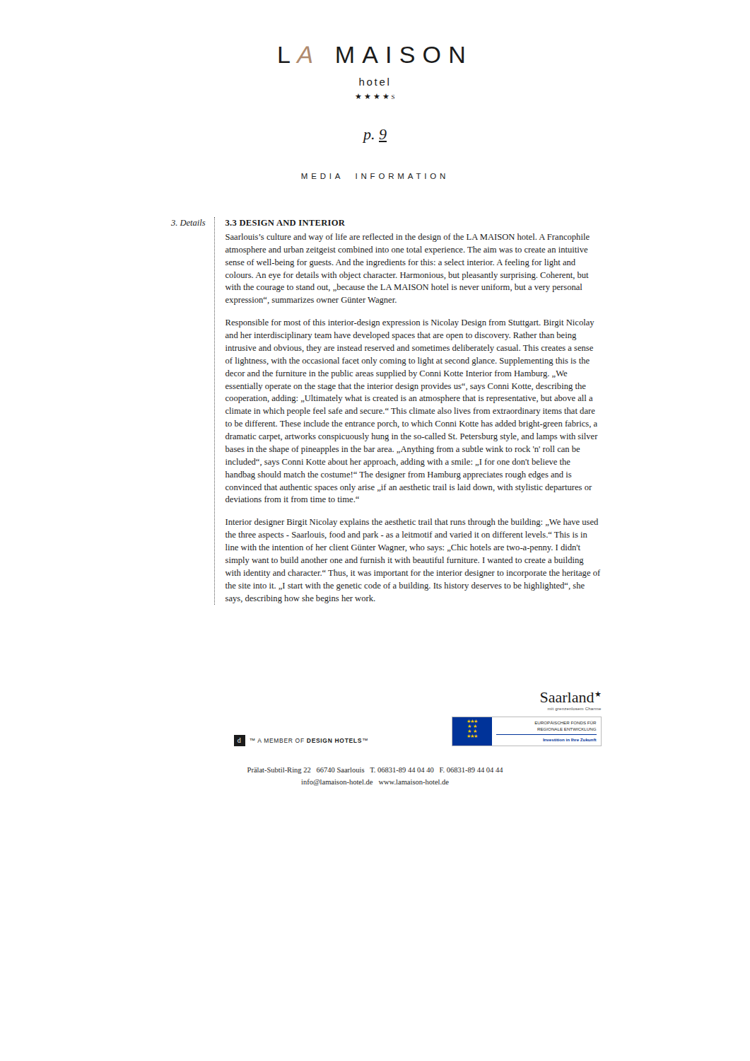LA MAISON
hotel
★★★★S
p. 9
MEDIA INFORMATION
3. Details
3.3 DESIGN AND INTERIOR
Saarlouis’s culture and way of life are reflected in the design of the LA MAISON hotel. A Francophile atmosphere and urban zeitgeist combined into one total experience. The aim was to create an intuitive sense of well-being for guests. And the ingredients for this: a select interior. A feeling for light and colours. An eye for details with object character. Harmonious, but pleasantly surprising. Coherent, but with the courage to stand out, „because the LA MAISON hotel is never uniform, but a very personal expression“, summarizes owner Günter Wagner.
Responsible for most of this interior-design expression is Nicolay Design from Stuttgart. Birgit Nicolay and her interdisciplinary team have developed spaces that are open to discovery. Rather than being intrusive and obvious, they are instead reserved and sometimes deliberately casual. This creates a sense of lightness, with the occasional facet only coming to light at second glance. Supplementing this is the decor and the furniture in the public areas supplied by Conni Kotte Interior from Hamburg. „We essentially operate on the stage that the interior design provides us“, says Conni Kotte, describing the cooperation, adding: „Ultimately what is created is an atmosphere that is representative, but above all a climate in which people feel safe and secure.“ This climate also lives from extraordinary items that dare to be different. These include the entrance porch, to which Conni Kotte has added bright-green fabrics, a dramatic carpet, artworks conspicuously hung in the so-called St. Petersburg style, and lamps with silver bases in the shape of pineapples in the bar area. „Anything from a subtle wink to rock 'n' roll can be included“, says Conni Kotte about her approach, adding with a smile: „I for one don't believe the handbag should match the costume!“ The designer from Hamburg appreciates rough edges and is convinced that authentic spaces only arise „if an aesthetic trail is laid down, with stylistic departures or deviations from it from time to time.“
Interior designer Birgit Nicolay explains the aesthetic trail that runs through the building: „We have used the three aspects - Saarlouis, food and park - as a leitmotif and varied it on different levels.“ This is in line with the intention of her client Günter Wagner, who says: „Chic hotels are two-a-penny. I didn't simply want to build another one and furnish it with beautiful furniture. I wanted to create a building with identity and character.“ Thus, it was important for the interior designer to incorporate the heritage of the site into it. „I start with the genetic code of a building. Its history deserves to be highlighted“, she says, describing how she begins her work.
d ™ A MEMBER OF DESIGN HOTELS™
Saarland★
mit grenzenlosem Charme
★★★
★ ★
★ ★
★★★
EUROPÄISCHER FONDS FÜR
REGIONALE ENTWICKLUNG
Investition in Ihre Zukunft
Prälat-Subtil-Ring 22 66740 Saarlouis T. 06831-89 44 04 40 F. 06831-89 44 04 44
info@lamaison-hotel.de www.lamaison-hotel.de